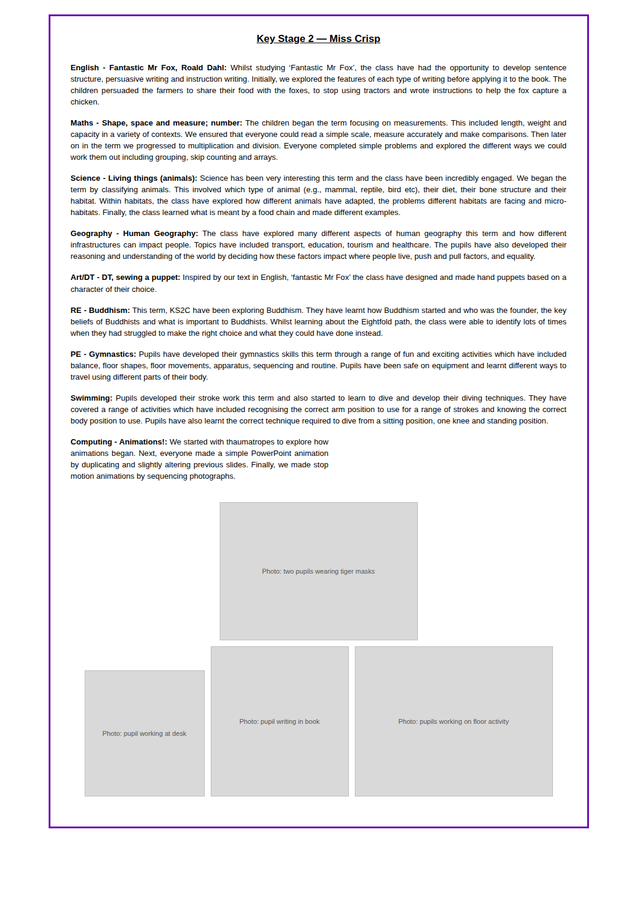Key Stage 2 — Miss Crisp
English - Fantastic Mr Fox, Roald Dahl: Whilst studying ‘Fantastic Mr Fox’, the class have had the opportunity to develop sentence structure, persuasive writing and instruction writing. Initially, we explored the features of each type of writing before applying it to the book. The children persuaded the farmers to share their food with the foxes, to stop using tractors and wrote instructions to help the fox capture a chicken.
Maths - Shape, space and measure; number: The children began the term focusing on measurements. This included length, weight and capacity in a variety of contexts. We ensured that everyone could read a simple scale, measure accurately and make comparisons. Then later on in the term we progressed to multiplication and division. Everyone completed simple problems and explored the different ways we could work them out including grouping, skip counting and arrays.
Science - Living things (animals): Science has been very interesting this term and the class have been incredibly engaged. We began the term by classifying animals. This involved which type of animal (e.g., mammal, reptile, bird etc), their diet, their bone structure and their habitat. Within habitats, the class have explored how different animals have adapted, the problems different habitats are facing and micro-habitats. Finally, the class learned what is meant by a food chain and made different examples.
Geography - Human Geography: The class have explored many different aspects of human geography this term and how different infrastructures can impact people. Topics have included transport, education, tourism and healthcare. The pupils have also developed their reasoning and understanding of the world by deciding how these factors impact where people live, push and pull factors, and equality.
Art/DT - DT, sewing a puppet: Inspired by our text in English, ‘fantastic Mr Fox’ the class have designed and made hand puppets based on a character of their choice.
RE - Buddhism: This term, KS2C have been exploring Buddhism. They have learnt how Buddhism started and who was the founder, the key beliefs of Buddhists and what is important to Buddhists. Whilst learning about the Eightfold path, the class were able to identify lots of times when they had struggled to make the right choice and what they could have done instead.
PE - Gymnastics: Pupils have developed their gymnastics skills this term through a range of fun and exciting activities which have included balance, floor shapes, floor movements, apparatus, sequencing and routine. Pupils have been safe on equipment and learnt different ways to travel using different parts of their body.
Swimming: Pupils developed their stroke work this term and also started to learn to dive and develop their diving techniques. They have covered a range of activities which have included recognising the correct arm position to use for a range of strokes and knowing the correct body position to use. Pupils have also learnt the correct technique required to dive from a sitting position, one knee and standing position.
Computing - Animations!: We started with thaumatropes to explore how animations began. Next, everyone made a simple PowerPoint animation by duplicating and slightly altering previous slides. Finally, we made stop motion animations by sequencing photographs.
Photo: two pupils wearing tiger masks
Photo: pupil working at desk
Photo: pupil writing in book
Photo: pupils working on floor activity